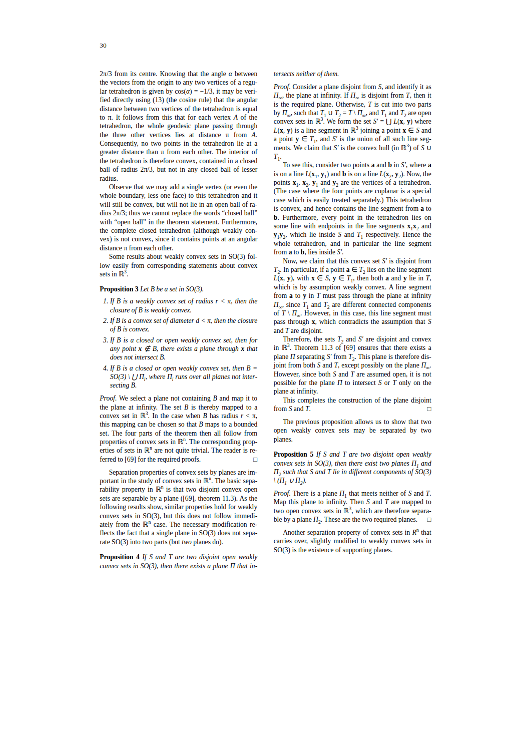30
2π/3 from its centre. Knowing that the angle α between the vectors from the origin to any two vertices of a regular tetrahedron is given by cos(α) = −1/3, it may be verified directly using (13) (the cosine rule) that the angular distance between two vertices of the tetrahedron is equal to π. It follows from this that for each vertex A of the tetrahedron, the whole geodesic plane passing through the three other vertices lies at distance π from A. Consequently, no two points in the tetrahedron lie at a greater distance than π from each other. The interior of the tetrahedron is therefore convex, contained in a closed ball of radius 2π/3, but not in any closed ball of lesser radius.
Observe that we may add a single vertex (or even the whole boundary, less one face) to this tetrahedron and it will still be convex, but will not lie in an open ball of radius 2π/3; thus we cannot replace the words “closed ball” with “open ball” in the theorem statement. Furthermore, the complete closed tetrahedron (although weakly convex) is not convex, since it contains points at an angular distance π from each other.
Some results about weakly convex sets in SO(3) follow easily from corresponding statements about convex sets in ℝ3.
Proposition 3 Let B be a set in SO(3).
If B is a weakly convex set of radius r < π, then the closure of B is weakly convex.
If B is a convex set of diameter d < π, then the closure of B is convex.
If B is a closed or open weakly convex set, then for any point x ∉ B, there exists a plane through x that does not intersect B.
If B is a closed or open weakly convex set, then B = SO(3) \ ⋃ Πi, where Πi runs over all planes not intersecting B.
Proof. We select a plane not containing B and map it to the plane at infinity. The set B is thereby mapped to a convex set in ℝ3. In the case when B has radius r < π, this mapping can be chosen so that B maps to a bounded set. The four parts of the theorem then all follow from properties of convex sets in ℝn. The corresponding properties of sets in ℝn are not quite trivial. The reader is referred to [69] for the required proofs. □
Separation properties of convex sets by planes are important in the study of convex sets in ℝn. The basic separability property in ℝn is that two disjoint convex open sets are separable by a plane ([69], theorem 11.3). As the following results show, similar properties hold for weakly convex sets in SO(3), but this does not follow immediately from the ℝn case. The necessary modification reflects the fact that a single plane in SO(3) does not separate SO(3) into two parts (but two planes do).
Proposition 4 If S and T are two disjoint open weakly convex sets in SO(3), then there exists a plane Π that intersects neither of them.
Proof. Consider a plane disjoint from S, and identify it as Π∞, the plane at infinity. If Π∞ is disjoint from T, then it is the required plane. Otherwise, T is cut into two parts by Π∞, such that T1 ∪ T2 = T \ Π∞, and T1 and T2 are open convex sets in ℝ3. We form the set S′ = ⋃ L(x, y) where L(x, y) is a line segment in ℝ3 joining a point x ∈ S and a point y ∈ T1, and S′ is the union of all such line segments. We claim that S′ is the convex hull (in ℝ3) of S ∪ T1.
To see this, consider two points a and b in S′, where a is on a line L(x1, y1) and b is on a line L(x2, y2). Now, the points x1, x2, y1 and y2 are the vertices of a tetrahedron. (The case where the four points are coplanar is a special case which is easily treated separately.) This tetrahedron is convex, and hence contains the line segment from a to b. Furthermore, every point in the tetrahedron lies on some line with endpoints in the line segments x1x2 and y1y2, which lie inside S and T1 respectively. Hence the whole tetrahedron, and in particular the line segment from a to b, lies inside S′.
Now, we claim that this convex set S′ is disjoint from T2. In particular, if a point a ∈ T2 lies on the line segment L(x, y), with x ∈ S, y ∈ T1, then both a and y lie in T, which is by assumption weakly convex. A line segment from a to y in T must pass through the plane at infinity Π∞, since T1 and T2 are different connected components of T \ Π∞. However, in this case, this line segment must pass through x, which contradicts the assumption that S and T are disjoint.
Therefore, the sets T2 and S′ are disjoint and convex in ℝ3. Theorem 11.3 of [69] ensures that there exists a plane Π separating S′ from T2. This plane is therefore disjoint from both S and T, except possibly on the plane Π∞. However, since both S and T are assumed open, it is not possible for the plane Π to intersect S or T only on the plane at infinity.
This completes the construction of the plane disjoint from S and T. □
The previous proposition allows us to show that two open weakly convex sets may be separated by two planes.
Proposition 5 If S and T are two disjoint open weakly convex sets in SO(3), then there exist two planes Π1 and Π2 such that S and T lie in different components of SO(3) \ (Π1 ∪ Π2).
Proof. There is a plane Π1 that meets neither of S and T. Map this plane to infinity. Then S and T are mapped to two open convex sets in ℝ3, which are therefore separable by a plane Π2. These are the two required planes. □
Another separation property of convex sets in Rn that carries over, slightly modified to weakly convex sets in SO(3) is the existence of supporting planes.